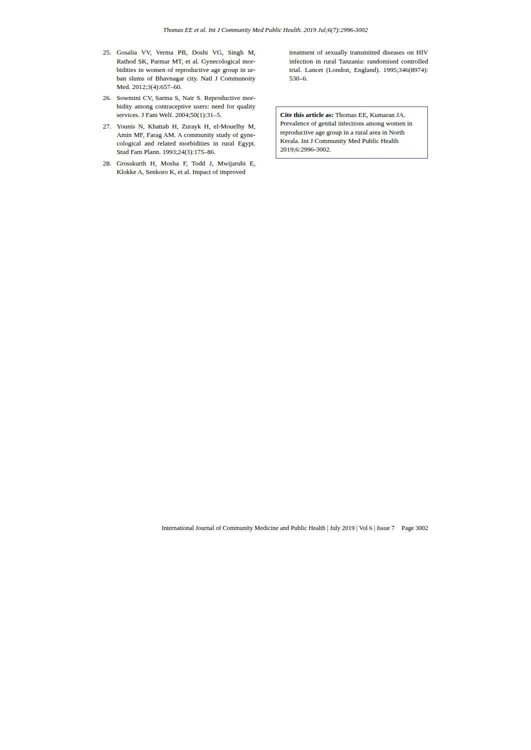Thomas EE et al. Int J Community Med Public Health. 2019 Jul;6(7):2996-3002
Gosalia VV, Verma PB, Doshi VG, Singh M, Rathod SK, Parmar MT, et al. Gynecological morbidities in women of reproductive age group in urban slums of Bhavnagar city. Natl J Communoity Med. 2012;3(4):657–60.
Sowmini CV, Sarma S, Nair S. Reproductive morbidity among contraceptive users: need for quality services. J Fam Welf. 2004;50(1):31–5.
Younis N, Khattab H, Zurayk H, el-Mouelhy M, Amin MF, Farag AM. A community study of gynecological and related morbidities in rural Egypt. Stud Fam Plann. 1993;24(3):175–86.
Grosskurth H, Mosha F, Todd J, Mwijarubi E, Klokke A, Senkoro K, et al. Impact of improved
treatment of sexually transmitted diseases on HIV infection in rural Tanzania: randomised controlled trial. Lancet (London, England). 1995;346(8974): 530–6.
Cite this article as: Thomas EE, Kumaran JA. Prevalence of genital infections among women in reproductive age group in a rural area in North Kerala. Int J Community Med Public Health 2019;6:2996-3002.
International Journal of Community Medicine and Public Health | July 2019 | Vol 6 | Issue 7Page 3002